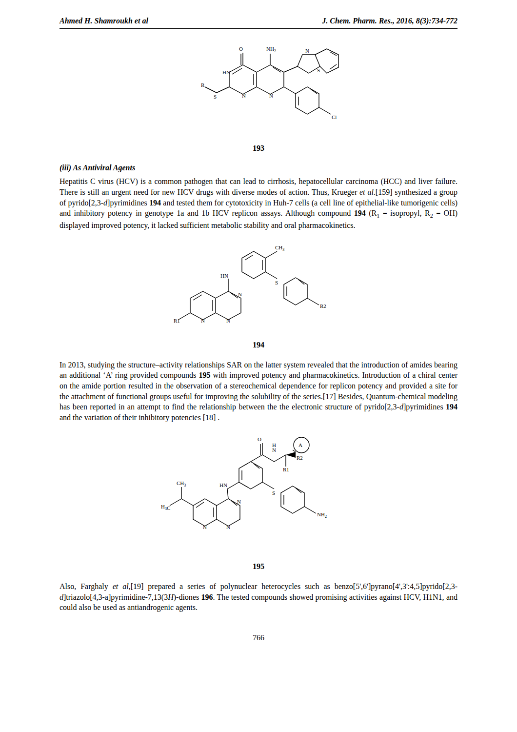Ahmed H. Shamroukh et al J. Chem. Pharm. Res., 2016, 8(3):734-772
O HN N S R NH2 N N S Cl
193
(iii) As Antiviral Agents
Hepatitis C virus (HCV) is a common pathogen that can lead to cirrhosis, hepatocellular carcinoma (HCC) and liver failure. There is still an urgent need for new HCV drugs with diverse modes of action. Thus, Krueger et al.[159] synthesized a group of pyrido[2,3-d]pyrimidines 194 and tested them for cytotoxicity in Huh-7 cells (a cell line of epithelial-like tumorigenic cells) and inhibitory potency in genotype 1a and 1b HCV replicon assays. Although compound 194 (R1 = isopropyl, R2 = OH) displayed improved potency, it lacked sufficient metabolic stability and oral pharmacokinetics.
R1 N N N HN CH3 S R2
194
In 2013, studying the structure–activity relationships SAR on the latter system revealed that the introduction of amides bearing an additional ‘A’ ring provided compounds 195 with improved potency and pharmacokinetics. Introduction of a chiral center on the amide portion resulted in the observation of a stereochemical dependence for replicon potency and provided a site for the attachment of functional groups useful for improving the solubility of the series.[17] Besides, Quantum-chemical modeling has been reported in an attempt to find the relationship between the the electronic structure of pyrido[2,3-d]pyrimidines 194 and the variation of their inhibitory potencies [18] .
O N H A R2 R1 HN S NH2 N N N H3C CH3
195
Also, Farghaly et al,[19] prepared a series of polynuclear heterocycles such as benzo[5',6']pyrano[4',3':4,5]pyrido[2,3-d]triazolo[4,3-a]pyrimidine-7,13(3H)-diones 196. The tested compounds showed promising activities against HCV, H1N1, and could also be used as antiandrogenic agents.
766